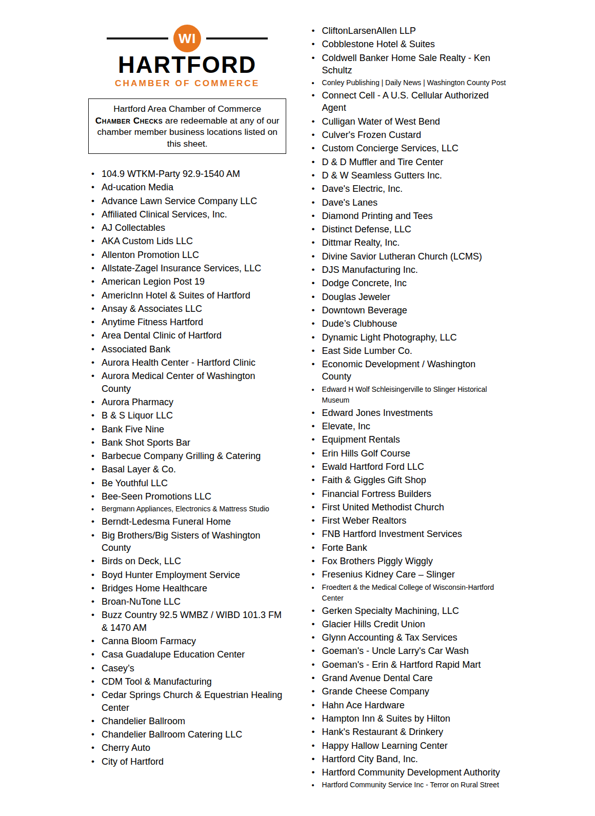WI
HARTFORD
CHAMBER OF COMMERCE
Hartford Area Chamber of Commerce
Chamber Checks are redeemable at any of our chamber member business locations listed on this sheet.
104.9 WTKM-Party 92.9-1540 AM
Ad-ucation Media
Advance Lawn Service Company LLC
Affiliated Clinical Services, Inc.
AJ Collectables
AKA Custom Lids LLC
Allenton Promotion LLC
Allstate-Zagel Insurance Services, LLC
American Legion Post 19
AmericInn Hotel & Suites of Hartford
Ansay & Associates LLC
Anytime Fitness Hartford
Area Dental Clinic of Hartford
Associated Bank
Aurora Health Center - Hartford Clinic
Aurora Medical Center of Washington County
Aurora Pharmacy
B & S Liquor LLC
Bank Five Nine
Bank Shot Sports Bar
Barbecue Company Grilling & Catering
Basal Layer & Co.
Be Youthful LLC
Bee-Seen Promotions LLC
Bergmann Appliances, Electronics & Mattress Studio
Berndt-Ledesma Funeral Home
Big Brothers/Big Sisters of Washington County
Birds on Deck, LLC
Boyd Hunter Employment Service
Bridges Home Healthcare
Broan-NuTone LLC
Buzz Country 92.5 WMBZ / WIBD 101.3 FM & 1470 AM
Canna Bloom Farmacy
Casa Guadalupe Education Center
Casey’s
CDM Tool & Manufacturing
Cedar Springs Church & Equestrian Healing Center
Chandelier Ballroom
Chandelier Ballroom Catering LLC
Cherry Auto
City of Hartford
CliftonLarsenAllen LLP
Cobblestone Hotel & Suites
Coldwell Banker Home Sale Realty - Ken Schultz
Conley Publishing | Daily News | Washington County Post
Connect Cell - A U.S. Cellular Authorized Agent
Culligan Water of West Bend
Culver's Frozen Custard
Custom Concierge Services, LLC
D & D Muffler and Tire Center
D & W Seamless Gutters Inc.
Dave's Electric, Inc.
Dave's Lanes
Diamond Printing and Tees
Distinct Defense, LLC
Dittmar Realty, Inc.
Divine Savior Lutheran Church (LCMS)
DJS Manufacturing Inc.
Dodge Concrete, Inc
Douglas Jeweler
Downtown Beverage
Dude’s Clubhouse
Dynamic Light Photography, LLC
East Side Lumber Co.
Economic Development / Washington County
Edward H Wolf Schleisingerville to Slinger Historical Museum
Edward Jones Investments
Elevate, Inc
Equipment Rentals
Erin Hills Golf Course
Ewald Hartford Ford LLC
Faith & Giggles Gift Shop
Financial Fortress Builders
First United Methodist Church
First Weber Realtors
FNB Hartford Investment Services
Forte Bank
Fox Brothers Piggly Wiggly
Fresenius Kidney Care – Slinger
Froedtert & the Medical College of Wisconsin-Hartford Center
Gerken Specialty Machining, LLC
Glacier Hills Credit Union
Glynn Accounting & Tax Services
Goeman's - Uncle Larry's Car Wash
Goeman's - Erin & Hartford Rapid Mart
Grand Avenue Dental Care
Grande Cheese Company
Hahn Ace Hardware
Hampton Inn & Suites by Hilton
Hank's Restaurant & Drinkery
Happy Hallow Learning Center
Hartford City Band, Inc.
Hartford Community Development Authority
Hartford Community Service Inc - Terror on Rural Street